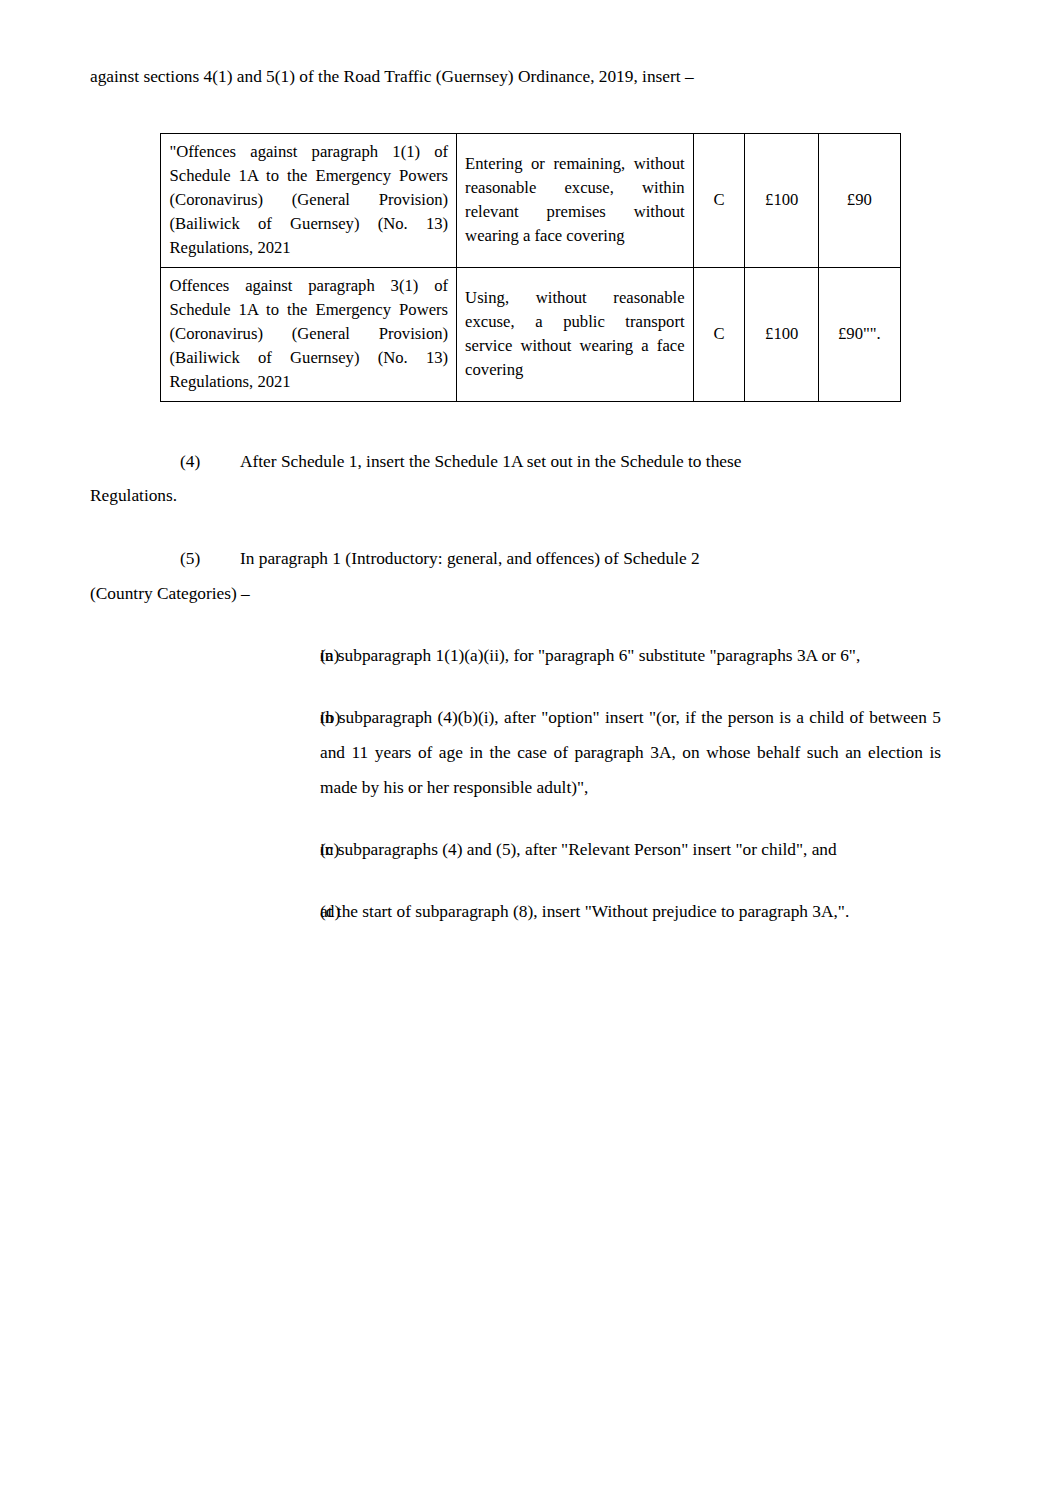against sections 4(1) and 5(1) of the Road Traffic (Guernsey) Ordinance, 2019, insert –
| "Offences against paragraph 1(1) of Schedule 1A to the Emergency Powers (Coronavirus) (General Provision) (Bailiwick of Guernsey) (No. 13) Regulations, 2021 | Entering or remaining, without reasonable excuse, within relevant premises without wearing a face covering | C | £100 | £90 |
| Offences against paragraph 3(1) of Schedule 1A to the Emergency Powers (Coronavirus) (General Provision) (Bailiwick of Guernsey) (No. 13) Regulations, 2021 | Using, without reasonable excuse, a public transport service without wearing a face covering | C | £100 | £90"". |
(4)
After Schedule 1, insert the Schedule 1A set out in the Schedule to these
Regulations.
(5)
In paragraph 1 (Introductory: general, and offences) of Schedule 2
(Country Categories) –
(a)
in subparagraph 1(1)(a)(ii), for "paragraph 6" substitute "paragraphs 3A or 6",
(b)
in subparagraph (4)(b)(i), after "option" insert "(or, if the person is a child of between 5 and 11 years of age in the case of paragraph 3A, on whose behalf such an election is made by his or her responsible adult)",
(c)
in subparagraphs (4) and (5), after "Relevant Person" insert "or child", and
(d)
at the start of subparagraph (8), insert "Without prejudice to paragraph 3A,".